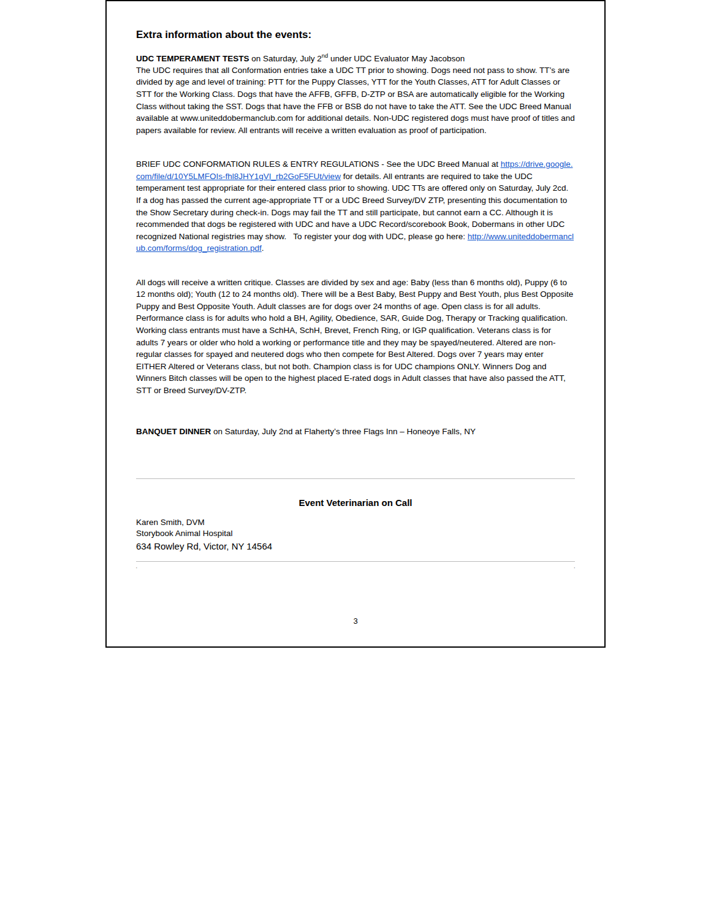Extra information about the events:
UDC TEMPERAMENT TESTS on Saturday, July 2nd under UDC Evaluator May Jacobson
The UDC requires that all Conformation entries take a UDC TT prior to showing. Dogs need not pass to show. TT’s are divided by age and level of training: PTT for the Puppy Classes, YTT for the Youth Classes, ATT for Adult Classes or STT for the Working Class. Dogs that have the AFFB, GFFB, D-ZTP or BSA are automatically eligible for the Working Class without taking the SST. Dogs that have the FFB or BSB do not have to take the ATT. See the UDC Breed Manual available at www.uniteddobermanclub.com for additional details. Non-UDC registered dogs must have proof of titles and papers available for review. All entrants will receive a written evaluation as proof of participation.
BRIEF UDC CONFORMATION RULES & ENTRY REGULATIONS - See the UDC Breed Manual at https://drive.google.com/file/d/10Y5LMFOIs-fhl8JHY1gVI_rb2GoF5FUt/view for details. All entrants are required to take the UDC temperament test appropriate for their entered class prior to showing. UDC TTs are offered only on Saturday, July 2cd. If a dog has passed the current age-appropriate TT or a UDC Breed Survey/DV ZTP, presenting this documentation to the Show Secretary during check-in. Dogs may fail the TT and still participate, but cannot earn a CC. Although it is recommended that dogs be registered with UDC and have a UDC Record/scorebook Book, Dobermans in other UDC recognized National registries may show. To register your dog with UDC, please go here: http://www.uniteddobermanclub.com/forms/dog_registration.pdf.
All dogs will receive a written critique. Classes are divided by sex and age: Baby (less than 6 months old), Puppy (6 to 12 months old); Youth (12 to 24 months old). There will be a Best Baby, Best Puppy and Best Youth, plus Best Opposite Puppy and Best Opposite Youth. Adult classes are for dogs over 24 months of age. Open class is for all adults. Performance class is for adults who hold a BH, Agility, Obedience, SAR, Guide Dog, Therapy or Tracking qualification. Working class entrants must have a SchHA, SchH, Brevet, French Ring, or IGP qualification. Veterans class is for adults 7 years or older who hold a working or performance title and they may be spayed/neutered. Altered are non-regular classes for spayed and neutered dogs who then compete for Best Altered. Dogs over 7 years may enter EITHER Altered or Veterans class, but not both. Champion class is for UDC champions ONLY. Winners Dog and Winners Bitch classes will be open to the highest placed E-rated dogs in Adult classes that have also passed the ATT, STT or Breed Survey/DV-ZTP.
BANQUET DINNER on Saturday, July 2nd at Flaherty’s three Flags Inn – Honeoye Falls, NY
Event Veterinarian on Call
Karen Smith, DVM
Storybook Animal Hospital
634 Rowley Rd, Victor, NY 14564
' '
3